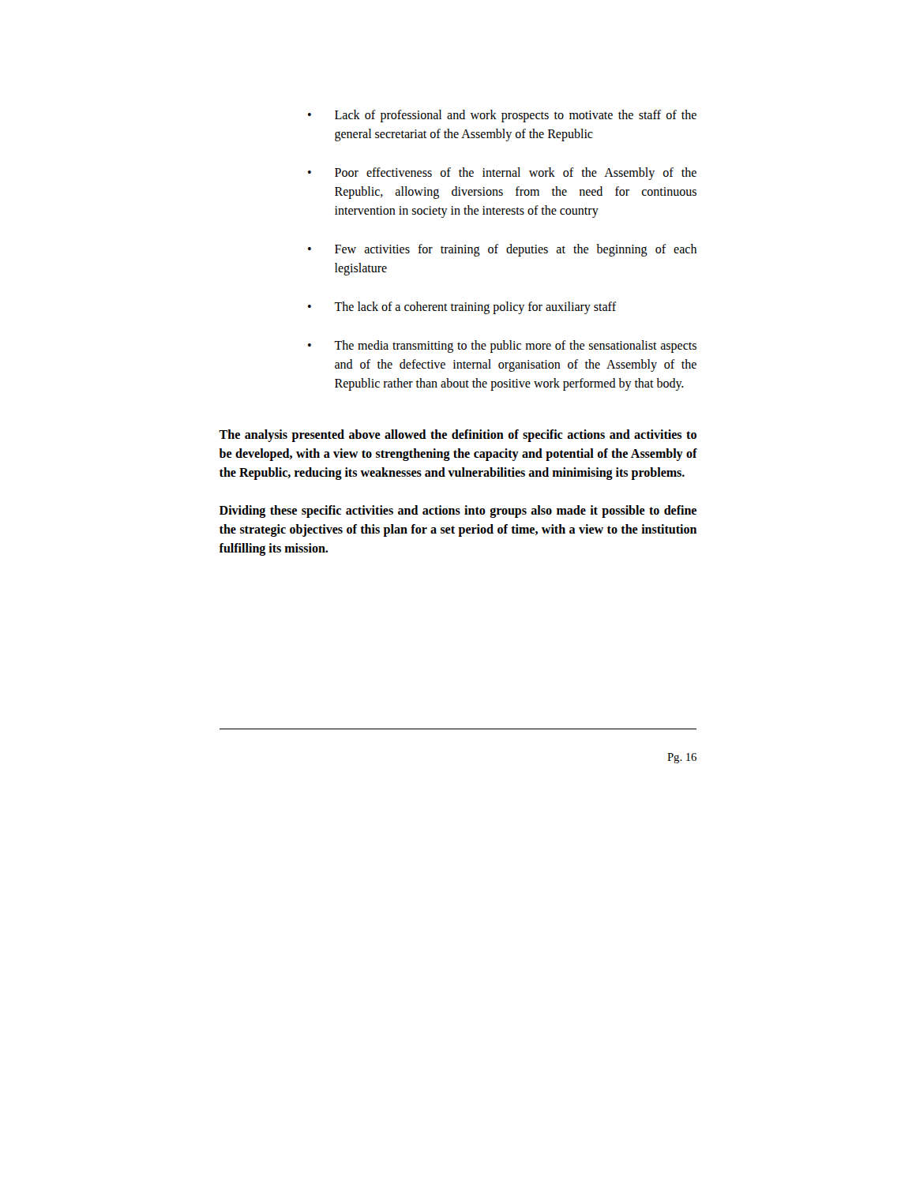Lack of professional and work prospects to motivate the staff of the general secretariat of the Assembly of the Republic
Poor effectiveness of the internal work of the Assembly of the Republic, allowing diversions from the need for continuous intervention in society in the interests of the country
Few activities for training of deputies at the beginning of each legislature
The lack of a coherent training policy for auxiliary staff
The media transmitting to the public more of the sensationalist aspects and of the defective internal organisation of the Assembly of the Republic rather than about the positive work performed by that body.
The analysis presented above allowed the definition of specific actions and activities to be developed, with a view to strengthening the capacity and potential of the Assembly of the Republic, reducing its weaknesses and vulnerabilities and minimising its problems.
Dividing these specific activities and actions into groups also made it possible to define the strategic objectives of this plan for a set period of time, with a view to the institution fulfilling its mission.
Pg. 16